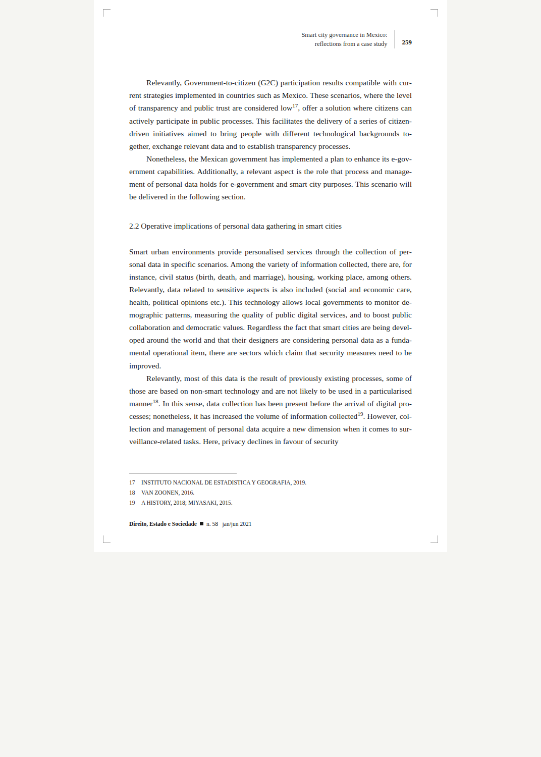Smart city governance in Mexico:
reflections from a case study
259
Relevantly, Government-to-citizen (G2C) participation results compatible with current strategies implemented in countries such as Mexico. These scenarios, where the level of transparency and public trust are considered low17, offer a solution where citizens can actively participate in public processes. This facilitates the delivery of a series of citizen-driven initiatives aimed to bring people with different technological backgrounds together, exchange relevant data and to establish transparency processes.
Nonetheless, the Mexican government has implemented a plan to enhance its e-government capabilities. Additionally, a relevant aspect is the role that process and management of personal data holds for e-government and smart city purposes. This scenario will be delivered in the following section.
2.2 Operative implications of personal data gathering in smart cities
Smart urban environments provide personalised services through the collection of personal data in specific scenarios. Among the variety of information collected, there are, for instance, civil status (birth, death, and marriage), housing, working place, among others. Relevantly, data related to sensitive aspects is also included (social and economic care, health, political opinions etc.). This technology allows local governments to monitor demographic patterns, measuring the quality of public digital services, and to boost public collaboration and democratic values. Regardless the fact that smart cities are being developed around the world and that their designers are considering personal data as a fundamental operational item, there are sectors which claim that security measures need to be improved.
Relevantly, most of this data is the result of previously existing processes, some of those are based on non-smart technology and are not likely to be used in a particularised manner18. In this sense, data collection has been present before the arrival of digital processes; nonetheless, it has increased the volume of information collected19. However, collection and management of personal data acquire a new dimension when it comes to surveillance-related tasks. Here, privacy declines in favour of security
17 INSTITUTO NACIONAL DE ESTADISTICA Y GEOGRAFIA, 2019.
18 VAN ZOONEN, 2016.
19 A HISTORY, 2018; MIYASAKI, 2015.
Direito, Estado e Sociedade n. 58 jan/jun 2021